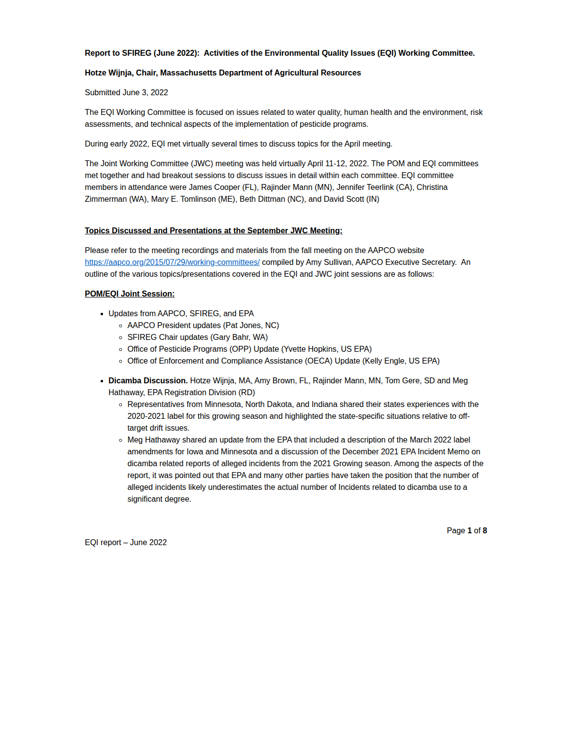Report to SFIREG (June 2022): Activities of the Environmental Quality Issues (EQI) Working Committee.
Hotze Wijnja, Chair, Massachusetts Department of Agricultural Resources
Submitted June 3, 2022
The EQI Working Committee is focused on issues related to water quality, human health and the environment, risk assessments, and technical aspects of the implementation of pesticide programs.
During early 2022, EQI met virtually several times to discuss topics for the April meeting.
The Joint Working Committee (JWC) meeting was held virtually April 11-12, 2022. The POM and EQI committees met together and had breakout sessions to discuss issues in detail within each committee. EQI committee members in attendance were James Cooper (FL), Rajinder Mann (MN), Jennifer Teerlink (CA), Christina Zimmerman (WA), Mary E. Tomlinson (ME), Beth Dittman (NC), and David Scott (IN)
Topics Discussed and Presentations at the September JWC Meeting:
Please refer to the meeting recordings and materials from the fall meeting on the AAPCO website https://aapco.org/2015/07/29/working-committees/ compiled by Amy Sullivan, AAPCO Executive Secretary. An outline of the various topics/presentations covered in the EQI and JWC joint sessions are as follows:
POM/EQI Joint Session:
Updates from AAPCO, SFIREG, and EPA
AAPCO President updates (Pat Jones, NC)
SFIREG Chair updates (Gary Bahr, WA)
Office of Pesticide Programs (OPP) Update (Yvette Hopkins, US EPA)
Office of Enforcement and Compliance Assistance (OECA) Update (Kelly Engle, US EPA)
Dicamba Discussion. Hotze Wijnja, MA, Amy Brown, FL, Rajinder Mann, MN, Tom Gere, SD and Meg Hathaway, EPA Registration Division (RD)
Representatives from Minnesota, North Dakota, and Indiana shared their states experiences with the 2020-2021 label for this growing season and highlighted the state-specific situations relative to off-target drift issues.
Meg Hathaway shared an update from the EPA that included a description of the March 2022 label amendments for Iowa and Minnesota and a discussion of the December 2021 EPA Incident Memo on dicamba related reports of alleged incidents from the 2021 Growing season. Among the aspects of the report, it was pointed out that EPA and many other parties have taken the position that the number of alleged incidents likely underestimates the actual number of Incidents related to dicamba use to a significant degree.
Page 1 of 8
EQI report – June 2022